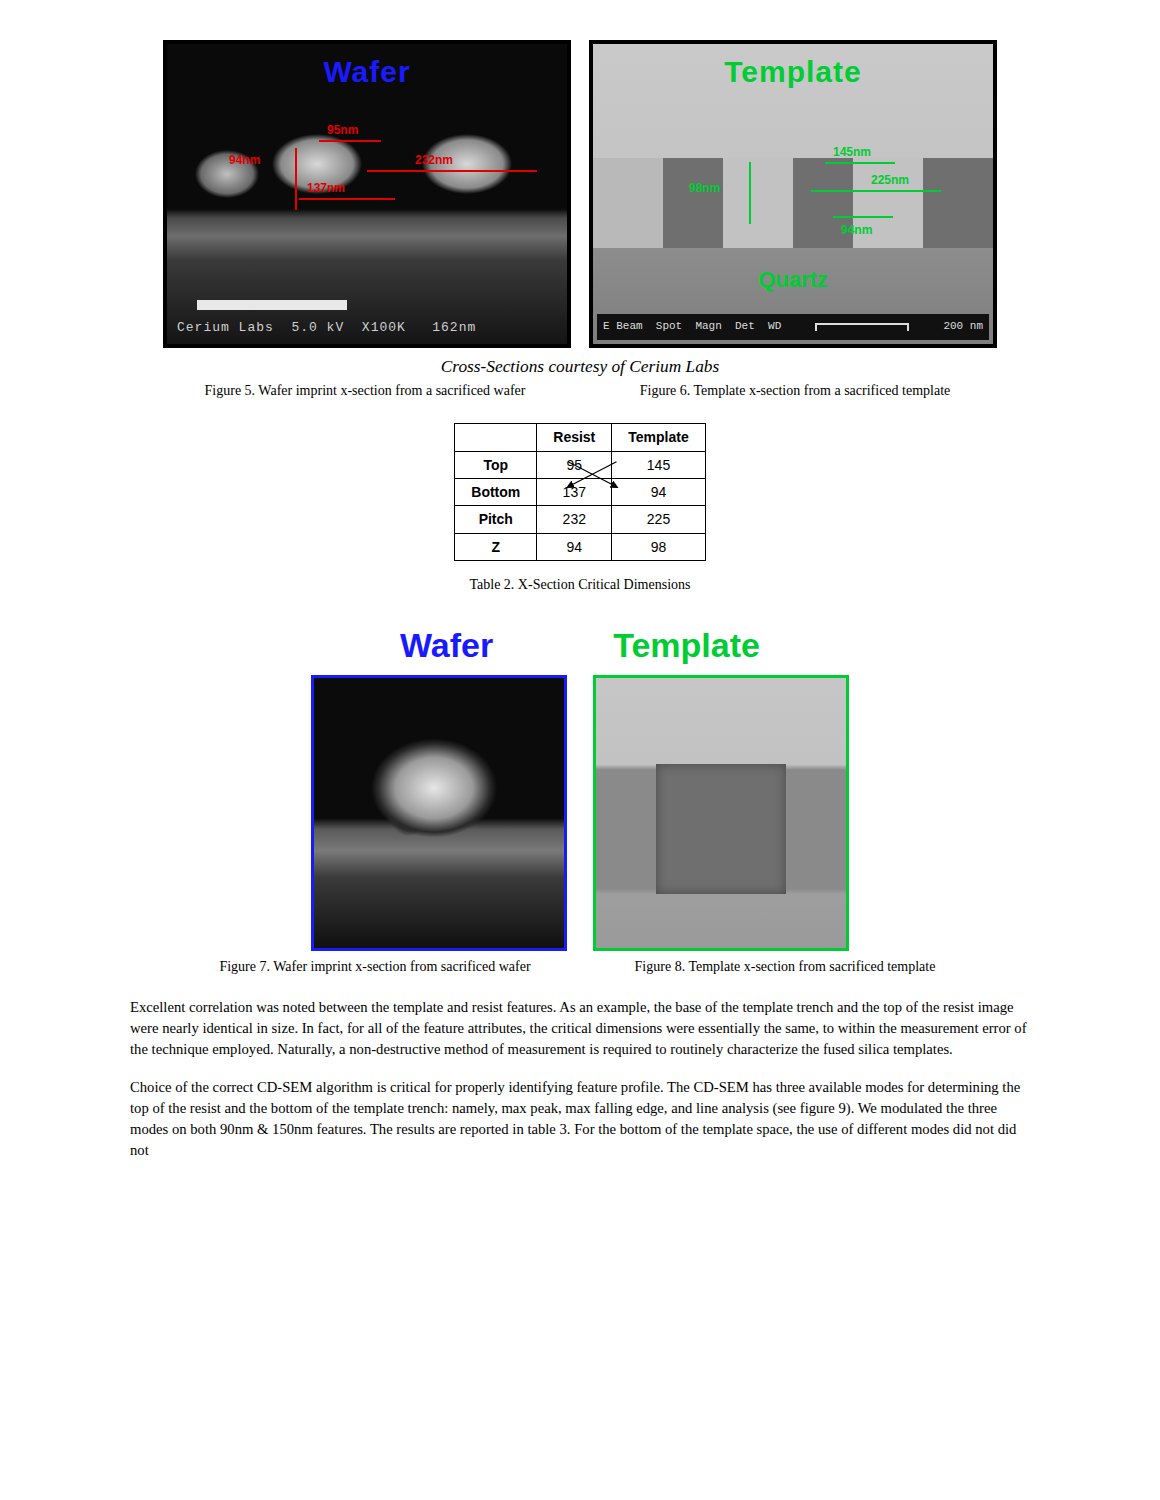Wafer
95nm
232nm
94nm
137nm
Cerium Labs 5.0 kV X100K 162nm
Template
145nm
225nm
98nm
94nm
Quartz
E Beam Spot Magn Det WD 200 nm
Cross-Sections courtesy of Cerium Labs
Figure 5. Wafer imprint x-section from a sacrificed wafer
Figure 6. Template x-section from a sacrificed template
| | Resist | Template |
| --- | --- | --- |
| Top | 95 | 145 |
| Bottom | 137 | 94 |
| Pitch | 232 | 225 |
| Z | 94 | 98 |
Table 2. X-Section Critical Dimensions
Wafer Template
Figure 7. Wafer imprint x-section from sacrificed wafer
Figure 8. Template x-section from sacrificed template
Excellent correlation was noted between the template and resist features. As an example, the base of the template trench and the top of the resist image were nearly identical in size. In fact, for all of the feature attributes, the critical dimensions were essentially the same, to within the measurement error of the technique employed. Naturally, a non-destructive method of measurement is required to routinely characterize the fused silica templates.
Choice of the correct CD-SEM algorithm is critical for properly identifying feature profile. The CD-SEM has three available modes for determining the top of the resist and the bottom of the template trench: namely, max peak, max falling edge, and line analysis (see figure 9). We modulated the three modes on both 90nm & 150nm features. The results are reported in table 3. For the bottom of the template space, the use of different modes did not did not